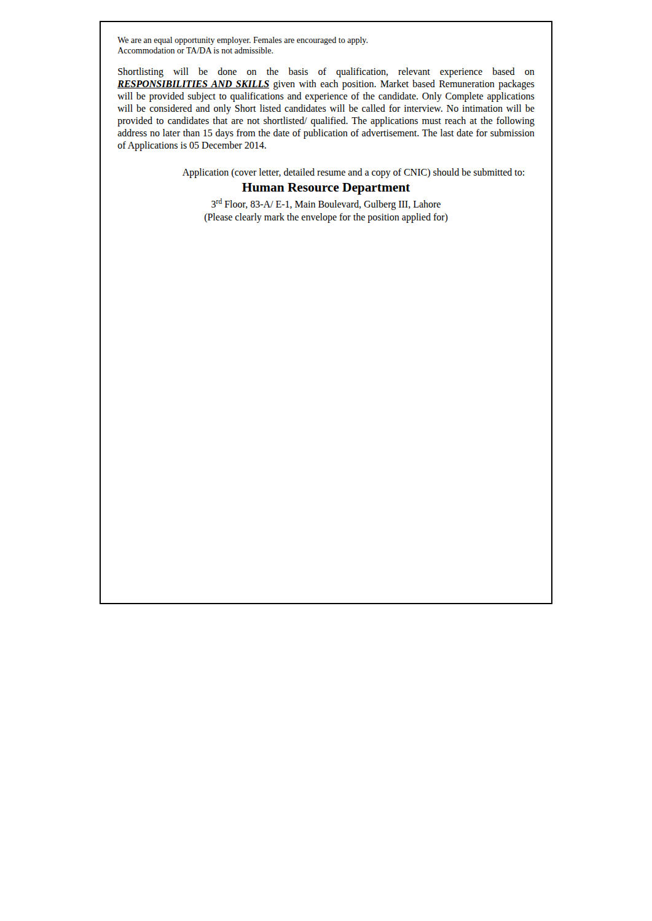We are an equal opportunity employer. Females are encouraged to apply. Accommodation or TA/DA is not admissible.
Shortlisting will be done on the basis of qualification, relevant experience based on RESPONSIBILITIES AND SKILLS given with each position. Market based Remuneration packages will be provided subject to qualifications and experience of the candidate. Only Complete applications will be considered and only Short listed candidates will be called for interview. No intimation will be provided to candidates that are not shortlisted/ qualified. The applications must reach at the following address no later than 15 days from the date of publication of advertisement. The last date for submission of Applications is 05 December 2014.
Application (cover letter, detailed resume and a copy of CNIC) should be submitted to:
Human Resource Department
3rd Floor, 83-A/ E-1, Main Boulevard, Gulberg III, Lahore
(Please clearly mark the envelope for the position applied for)